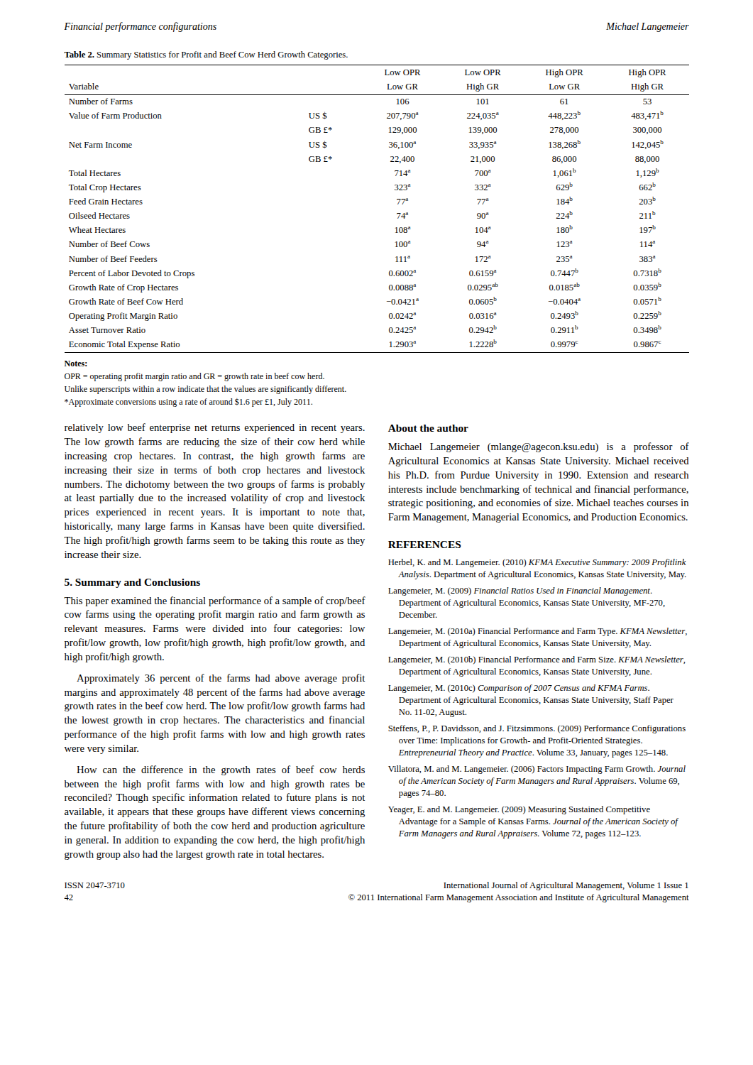Financial performance configurations Michael Langemeier
Table 2. Summary Statistics for Profit and Beef Cow Herd Growth Categories.
| | | Low OPR | Low OPR | High OPR | High OPR |
| --- | --- | --- | --- | --- | --- |
| Variable | | Low GR | High GR | Low GR | High GR |
| Number of Farms | | 106 | 101 | 61 | 53 |
| Value of Farm Production | US $ | 207,790 a | 224,035 a | 448,223 b | 483,471 b |
| | GB £* | 129,000 | 139,000 | 278,000 | 300,000 |
| Net Farm Income | US $ | 36,100 a | 33,935 a | 138,268 b | 142,045 b |
| | GB £* | 22,400 | 21,000 | 86,000 | 88,000 |
| Total Hectares | | 714 a | 700 a | 1,061 b | 1,129 b |
| Total Crop Hectares | | 323 a | 332 a | 629 b | 662 b |
| Feed Grain Hectares | | 77 a | 77 a | 184 b | 203 b |
| Oilseed Hectares | | 74 a | 90 a | 224 b | 211 b |
| Wheat Hectares | | 108 a | 104 a | 180 b | 197 b |
| Number of Beef Cows | | 100 a | 94 a | 123 a | 114 a |
| Number of Beef Feeders | | 111 a | 172 a | 235 a | 383 a |
| Percent of Labor Devoted to Crops | | 0.6002 a | 0.6159 a | 0.7447 b | 0.7318 b |
| Growth Rate of Crop Hectares | | 0.0088 a | 0.0295 ab | 0.0185 ab | 0.0359 b |
| Growth Rate of Beef Cow Herd | | −0.0421 a | 0.0605 b | −0.0404 a | 0.0571 b |
| Operating Profit Margin Ratio | | 0.0242 a | 0.0316 a | 0.2493 b | 0.2259 b |
| Asset Turnover Ratio | | 0.2425 a | 0.2942 b | 0.2911 b | 0.3498 b |
| Economic Total Expense Ratio | | 1.2903 a | 1.2228 b | 0.9979 c | 0.9867 c |
Notes:
OPR = operating profit margin ratio and GR = growth rate in beef cow herd.
Unlike superscripts within a row indicate that the values are significantly different.
*Approximate conversions using a rate of around $1.6 per £1, July 2011.
relatively low beef enterprise net returns experienced in recent years. The low growth farms are reducing the size of their cow herd while increasing crop hectares. In contrast, the high growth farms are increasing their size in terms of both crop hectares and livestock numbers. The dichotomy between the two groups of farms is probably at least partially due to the increased volatility of crop and livestock prices experienced in recent years. It is important to note that, historically, many large farms in Kansas have been quite diversified. The high profit/high growth farms seem to be taking this route as they increase their size.
5. Summary and Conclusions
This paper examined the financial performance of a sample of crop/beef cow farms using the operating profit margin ratio and farm growth as relevant measures. Farms were divided into four categories: low profit/low growth, low profit/high growth, high profit/low growth, and high profit/high growth.
Approximately 36 percent of the farms had above average profit margins and approximately 48 percent of the farms had above average growth rates in the beef cow herd. The low profit/low growth farms had the lowest growth in crop hectares. The characteristics and financial performance of the high profit farms with low and high growth rates were very similar.
How can the difference in the growth rates of beef cow herds between the high profit farms with low and high growth rates be reconciled? Though specific information related to future plans is not available, it appears that these groups have different views concerning the future profitability of both the cow herd and production agriculture in general. In addition to expanding the cow herd, the high profit/high growth group also had the largest growth rate in total hectares.
About the author
Michael Langemeier (mlange@agecon.ksu.edu) is a professor of Agricultural Economics at Kansas State University. Michael received his Ph.D. from Purdue University in 1990. Extension and research interests include benchmarking of technical and financial performance, strategic positioning, and economies of size. Michael teaches courses in Farm Management, Managerial Economics, and Production Economics.
REFERENCES
Herbel, K. and M. Langemeier. (2010) KFMA Executive Summary: 2009 Profitlink Analysis. Department of Agricultural Economics, Kansas State University, May.
Langemeier, M. (2009) Financial Ratios Used in Financial Management. Department of Agricultural Economics, Kansas State University, MF-270, December.
Langemeier, M. (2010a) Financial Performance and Farm Type. KFMA Newsletter, Department of Agricultural Economics, Kansas State University, May.
Langemeier, M. (2010b) Financial Performance and Farm Size. KFMA Newsletter, Department of Agricultural Economics, Kansas State University, June.
Langemeier, M. (2010c) Comparison of 2007 Census and KFMA Farms. Department of Agricultural Economics, Kansas State University, Staff Paper No. 11-02, August.
Steffens, P., P. Davidsson, and J. Fitzsimmons. (2009) Performance Configurations over Time: Implications for Growth- and Profit-Oriented Strategies. Entrepreneurial Theory and Practice. Volume 33, January, pages 125–148.
Villatora, M. and M. Langemeier. (2006) Factors Impacting Farm Growth. Journal of the American Society of Farm Managers and Rural Appraisers. Volume 69, pages 74–80.
Yeager, E. and M. Langemeier. (2009) Measuring Sustained Competitive Advantage for a Sample of Kansas Farms. Journal of the American Society of Farm Managers and Rural Appraisers. Volume 72, pages 112–123.
ISSN 2047-3710
42
International Journal of Agricultural Management, Volume 1 Issue 1
© 2011 International Farm Management Association and Institute of Agricultural Management